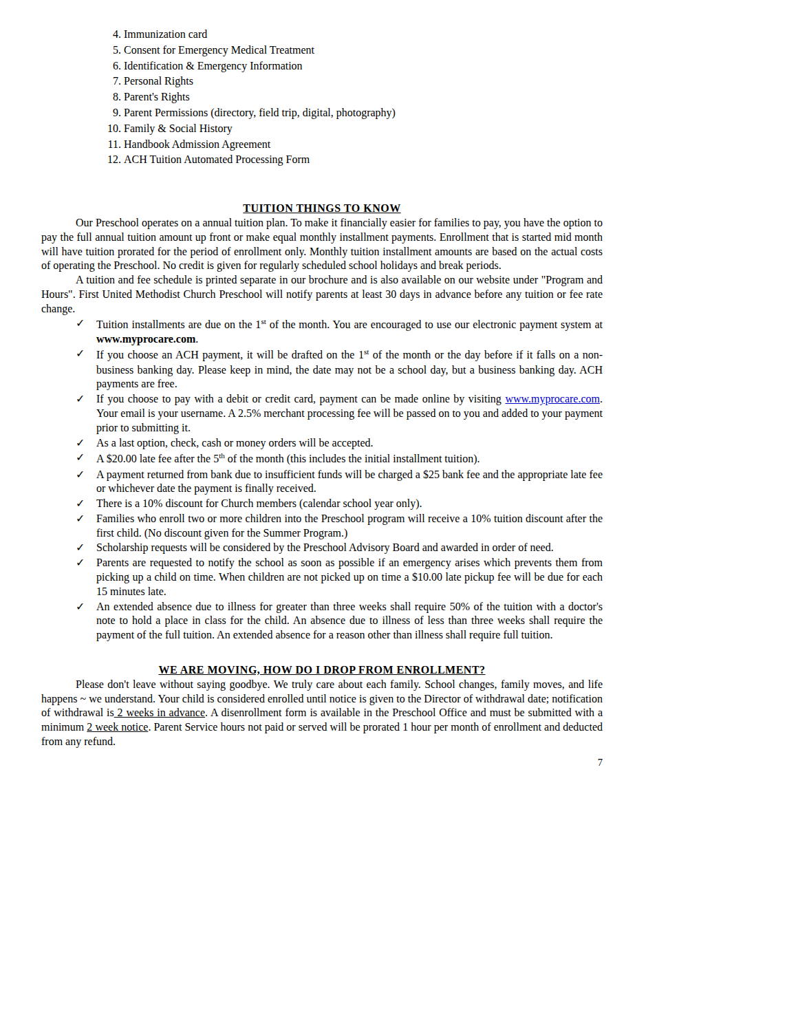Immunization card
Consent for Emergency Medical Treatment
Identification & Emergency Information
Personal Rights
Parent's Rights
Parent Permissions (directory, field trip, digital, photography)
Family & Social History
Handbook Admission Agreement
ACH Tuition Automated Processing Form
TUITION THINGS TO KNOW
Our Preschool operates on a annual tuition plan. To make it financially easier for families to pay, you have the option to pay the full annual tuition amount up front or make equal monthly installment payments. Enrollment that is started mid month will have tuition prorated for the period of enrollment only. Monthly tuition installment amounts are based on the actual costs of operating the Preschool. No credit is given for regularly scheduled school holidays and break periods.
A tuition and fee schedule is printed separate in our brochure and is also available on our website under "Program and Hours". First United Methodist Church Preschool will notify parents at least 30 days in advance before any tuition or fee rate change.
Tuition installments are due on the 1st of the month. You are encouraged to use our electronic payment system at www.myprocare.com.
If you choose an ACH payment, it will be drafted on the 1st of the month or the day before if it falls on a non-business banking day. Please keep in mind, the date may not be a school day, but a business banking day. ACH payments are free.
If you choose to pay with a debit or credit card, payment can be made online by visiting www.myprocare.com. Your email is your username. A 2.5% merchant processing fee will be passed on to you and added to your payment prior to submitting it.
As a last option, check, cash or money orders will be accepted.
A $20.00 late fee after the 5th of the month (this includes the initial installment tuition).
A payment returned from bank due to insufficient funds will be charged a $25 bank fee and the appropriate late fee or whichever date the payment is finally received.
There is a 10% discount for Church members (calendar school year only).
Families who enroll two or more children into the Preschool program will receive a 10% tuition discount after the first child. (No discount given for the Summer Program.)
Scholarship requests will be considered by the Preschool Advisory Board and awarded in order of need.
Parents are requested to notify the school as soon as possible if an emergency arises which prevents them from picking up a child on time. When children are not picked up on time a $10.00 late pickup fee will be due for each 15 minutes late.
An extended absence due to illness for greater than three weeks shall require 50% of the tuition with a doctor's note to hold a place in class for the child. An absence due to illness of less than three weeks shall require the payment of the full tuition. An extended absence for a reason other than illness shall require full tuition.
WE ARE MOVING, HOW DO I DROP FROM ENROLLMENT?
Please don't leave without saying goodbye. We truly care about each family. School changes, family moves, and life happens ~ we understand. Your child is considered enrolled until notice is given to the Director of withdrawal date; notification of withdrawal is 2 weeks in advance. A disenrollment form is available in the Preschool Office and must be submitted with a minimum 2 week notice. Parent Service hours not paid or served will be prorated 1 hour per month of enrollment and deducted from any refund.
7